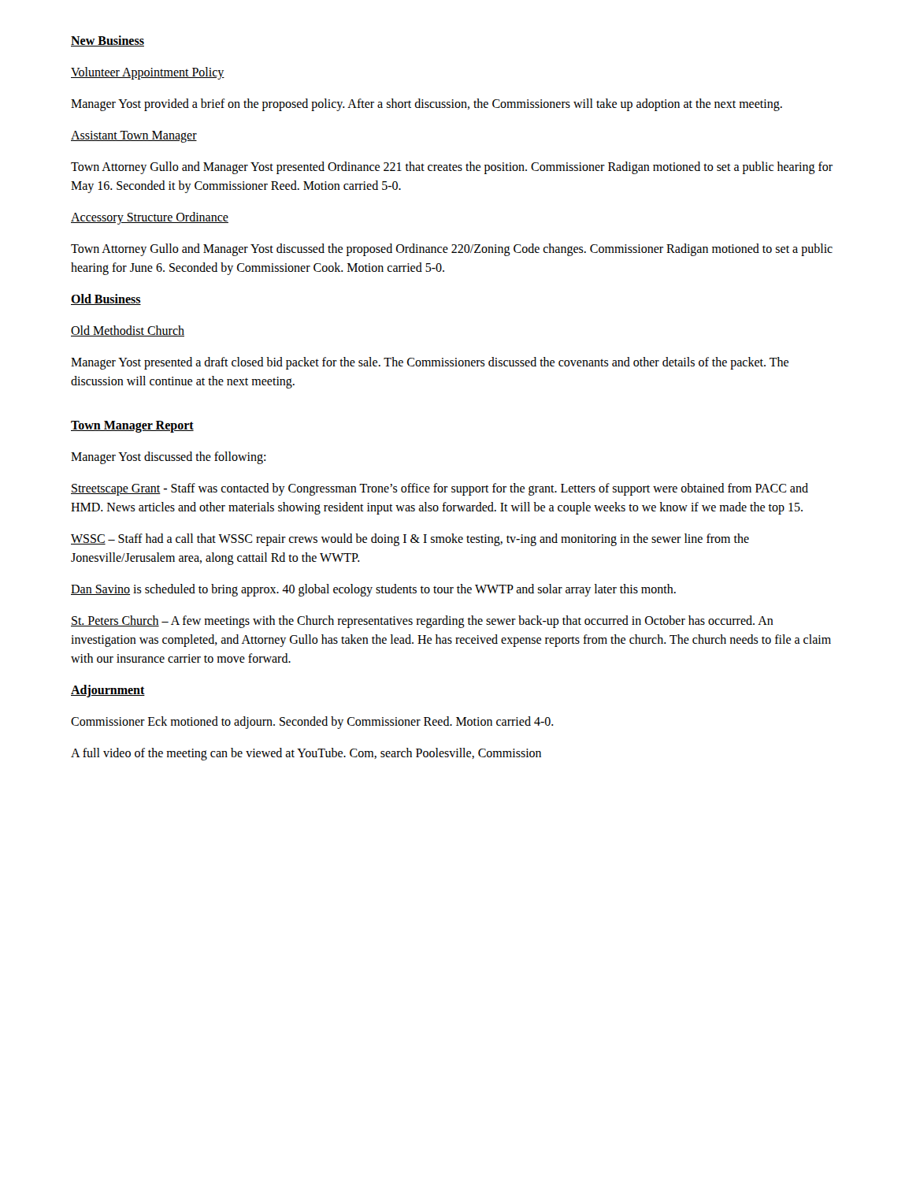New Business
Volunteer Appointment Policy
Manager Yost provided a brief on the proposed policy. After a short discussion, the Commissioners will take up adoption at the next meeting.
Assistant Town Manager
Town Attorney Gullo and Manager Yost presented Ordinance 221 that creates the position. Commissioner Radigan motioned to set a public hearing for May 16. Seconded it by Commissioner Reed. Motion carried 5-0.
Accessory Structure Ordinance
Town Attorney Gullo and Manager Yost discussed the proposed Ordinance 220/Zoning Code changes. Commissioner Radigan motioned to set a public hearing for June 6. Seconded by Commissioner Cook. Motion carried 5-0.
Old Business
Old Methodist Church
Manager Yost presented a draft closed bid packet for the sale. The Commissioners discussed the covenants and other details of the packet. The discussion will continue at the next meeting.
Town Manager Report
Manager Yost discussed the following:
Streetscape Grant - Staff was contacted by Congressman Trone’s office for support for the grant. Letters of support were obtained from PACC and HMD. News articles and other materials showing resident input was also forwarded. It will be a couple weeks to we know if we made the top 15.
WSSC – Staff had a call that WSSC repair crews would be doing I & I smoke testing, tv-ing and monitoring in the sewer line from the Jonesville/Jerusalem area, along cattail Rd to the WWTP.
Dan Savino is scheduled to bring approx. 40 global ecology students to tour the WWTP and solar array later this month.
St. Peters Church – A few meetings with the Church representatives regarding the sewer back-up that occurred in October has occurred. An investigation was completed, and Attorney Gullo has taken the lead. He has received expense reports from the church. The church needs to file a claim with our insurance carrier to move forward.
Adjournment
Commissioner Eck motioned to adjourn. Seconded by Commissioner Reed. Motion carried 4-0.
A full video of the meeting can be viewed at YouTube. Com, search Poolesville, Commission